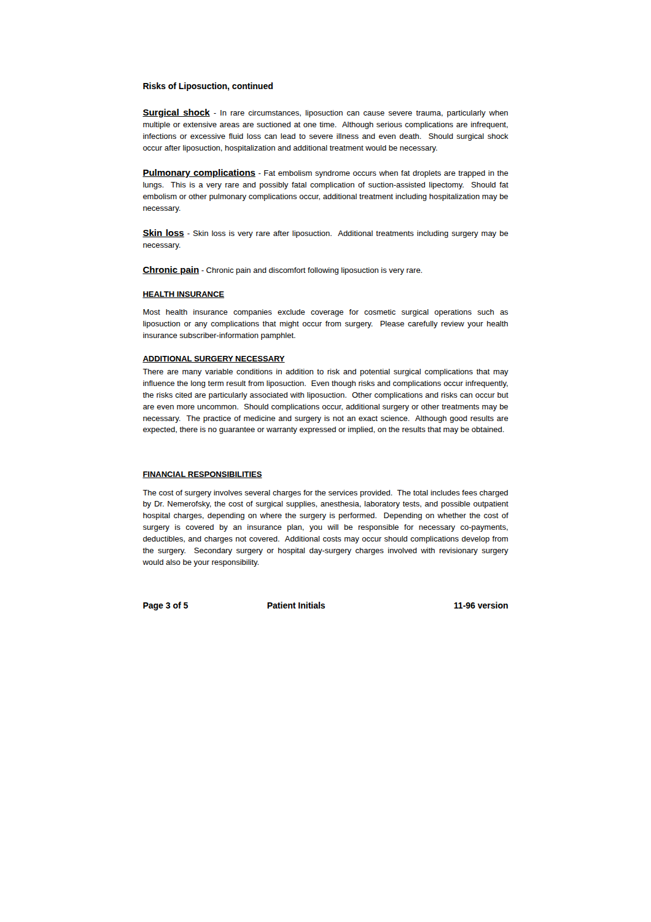Risks of Liposuction, continued
Surgical shock - In rare circumstances, liposuction can cause severe trauma, particularly when multiple or extensive areas are suctioned at one time. Although serious complications are infrequent, infections or excessive fluid loss can lead to severe illness and even death. Should surgical shock occur after liposuction, hospitalization and additional treatment would be necessary.
Pulmonary complications - Fat embolism syndrome occurs when fat droplets are trapped in the lungs. This is a very rare and possibly fatal complication of suction-assisted lipectomy. Should fat embolism or other pulmonary complications occur, additional treatment including hospitalization may be necessary.
Skin loss - Skin loss is very rare after liposuction. Additional treatments including surgery may be necessary.
Chronic pain - Chronic pain and discomfort following liposuction is very rare.
HEALTH INSURANCE
Most health insurance companies exclude coverage for cosmetic surgical operations such as liposuction or any complications that might occur from surgery. Please carefully review your health insurance subscriber-information pamphlet.
ADDITIONAL SURGERY NECESSARY
There are many variable conditions in addition to risk and potential surgical complications that may influence the long term result from liposuction. Even though risks and complications occur infrequently, the risks cited are particularly associated with liposuction. Other complications and risks can occur but are even more uncommon. Should complications occur, additional surgery or other treatments may be necessary. The practice of medicine and surgery is not an exact science. Although good results are expected, there is no guarantee or warranty expressed or implied, on the results that may be obtained.
FINANCIAL RESPONSIBILITIES
The cost of surgery involves several charges for the services provided. The total includes fees charged by Dr. Nemerofsky, the cost of surgical supplies, anesthesia, laboratory tests, and possible outpatient hospital charges, depending on where the surgery is performed. Depending on whether the cost of surgery is covered by an insurance plan, you will be responsible for necessary co-payments, deductibles, and charges not covered. Additional costs may occur should complications develop from the surgery. Secondary surgery or hospital day-surgery charges involved with revisionary surgery would also be your responsibility.
Page 3 of 5
Patient Initials
11-96 version